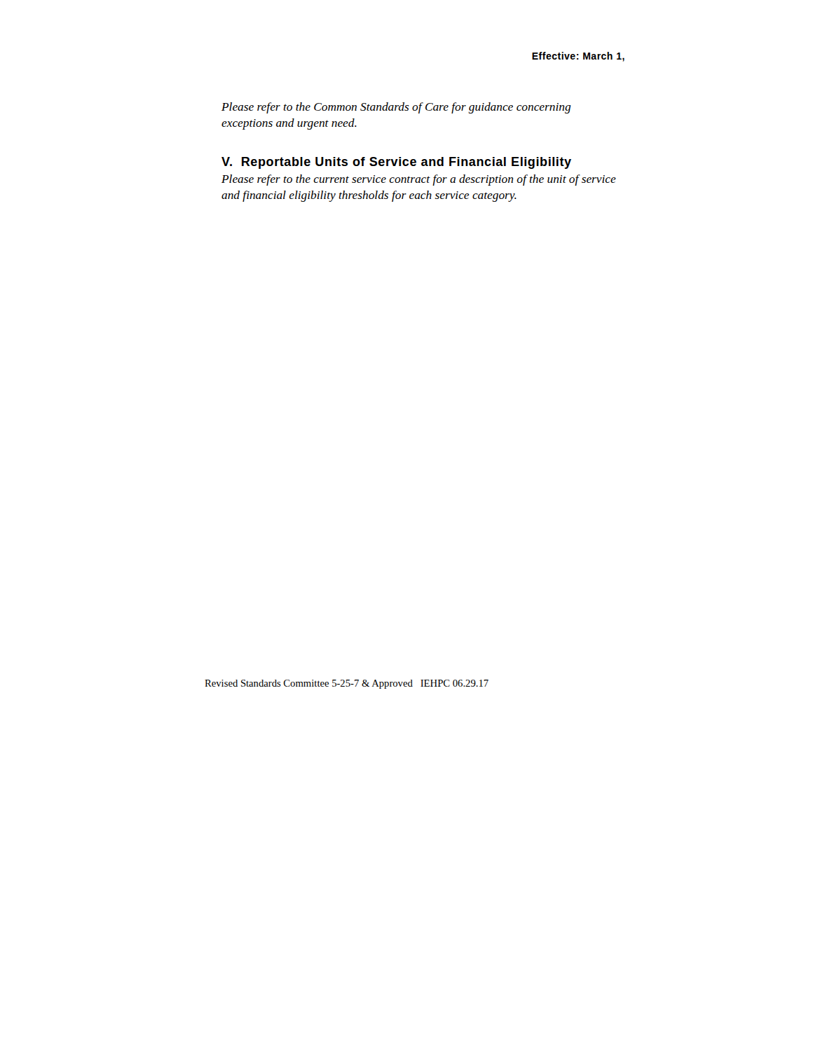Effective: March 1,
Please refer to the Common Standards of Care for guidance concerning exceptions and urgent need.
V. Reportable Units of Service and Financial Eligibility
Please refer to the current service contract for a description of the unit of service and financial eligibility thresholds for each service category.
Revised Standards Committee 5-25-7 & Approved IEHPC 06.29.17